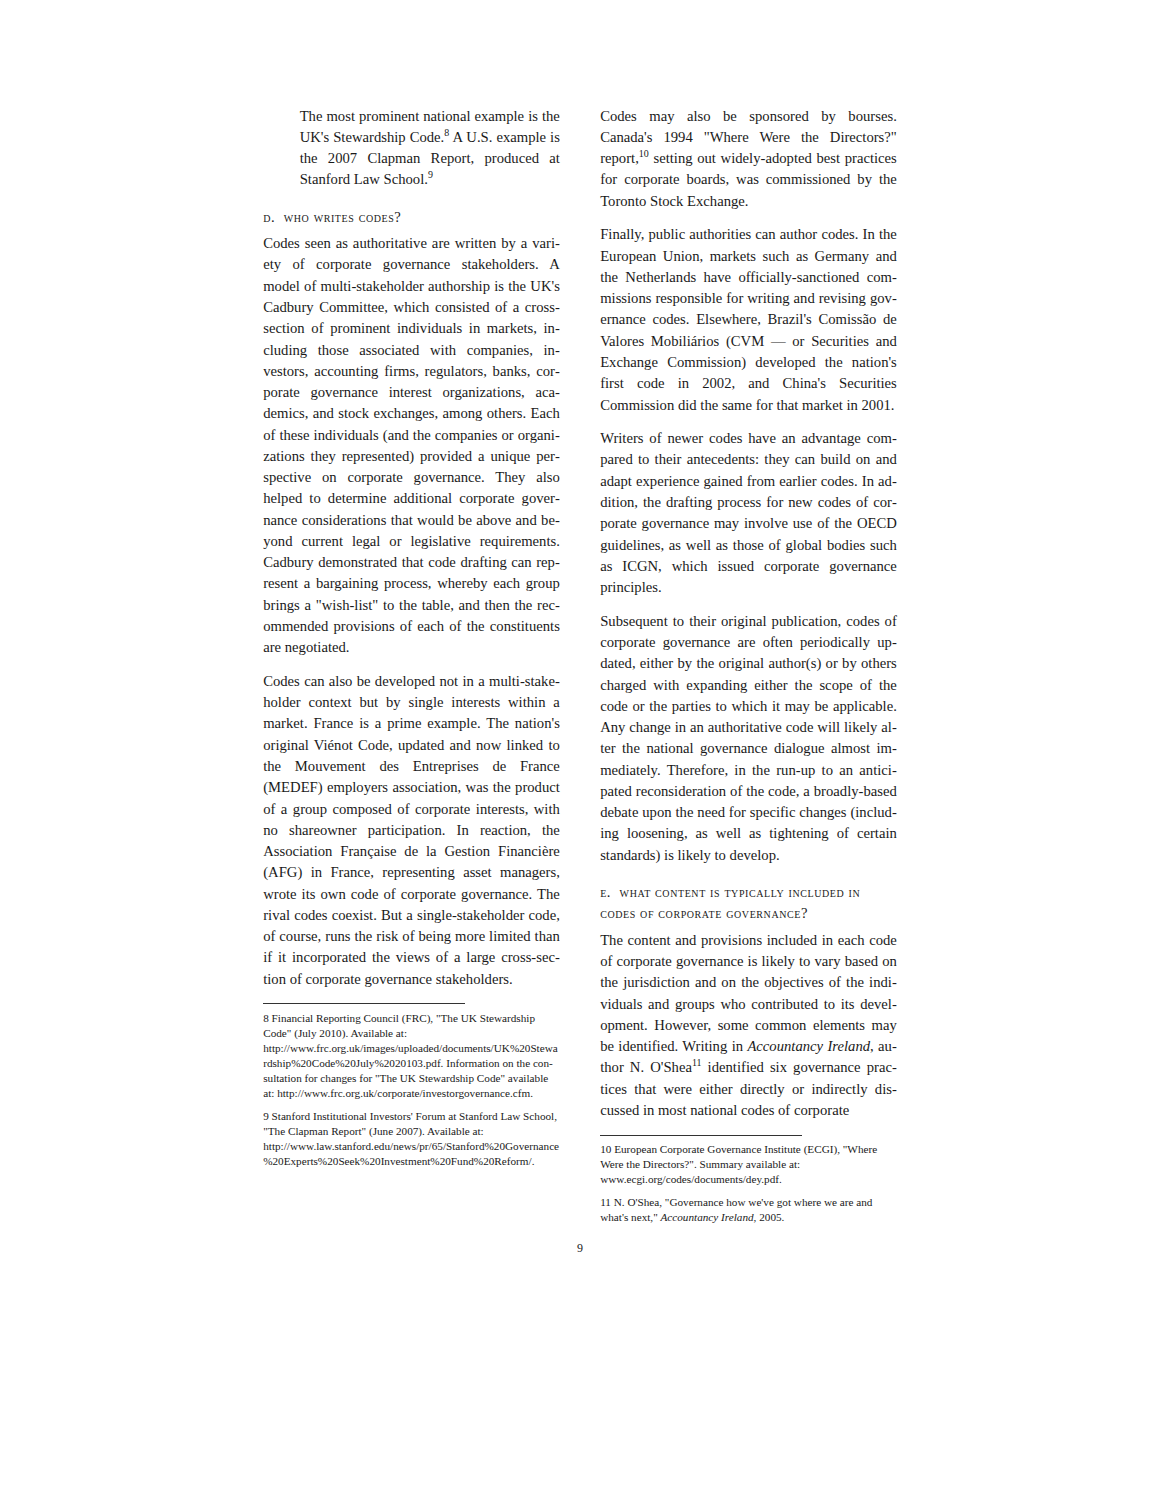The most prominent national example is the UK's Stewardship Code.8 A U.S. example is the 2007 Clapman Report, produced at Stanford Law School.9
d. who writes codes?
Codes seen as authoritative are written by a variety of corporate governance stakeholders. A model of multi-stakeholder authorship is the UK's Cadbury Committee, which consisted of a cross-section of prominent individuals in markets, including those associated with companies, investors, accounting firms, regulators, banks, corporate governance interest organizations, academics, and stock exchanges, among others. Each of these individuals (and the companies or organizations they represented) provided a unique perspective on corporate governance. They also helped to determine additional corporate governance considerations that would be above and beyond current legal or legislative requirements. Cadbury demonstrated that code drafting can represent a bargaining process, whereby each group brings a "wish-list" to the table, and then the recommended provisions of each of the constituents are negotiated.
Codes can also be developed not in a multi-stakeholder context but by single interests within a market. France is a prime example. The nation's original Viénot Code, updated and now linked to the Mouvement des Entreprises de France (MEDEF) employers association, was the product of a group composed of corporate interests, with no shareowner participation. In reaction, the Association Française de la Gestion Financière (AFG) in France, representing asset managers, wrote its own code of corporate governance. The rival codes coexist. But a single-stakeholder code, of course, runs the risk of being more limited than if it incorporated the views of a large cross-section of corporate governance stakeholders.
8 Financial Reporting Council (FRC), "The UK Stewardship Code" (July 2010). Available at: http://www.frc.org.uk/images/uploaded/documents/UK%20Stewardship%20Code%20July%2020103.pdf. Information on the consultation for changes for "The UK Stewardship Code" available at: http://www.frc.org.uk/corporate/investorgovernance.cfm.
9 Stanford Institutional Investors' Forum at Stanford Law School, "The Clapman Report" (June 2007). Available at: http://www.law.stanford.edu/news/pr/65/Stanford%20Governance%20Experts%20Seek%20Investment%20Fund%20Reform/.
Codes may also be sponsored by bourses. Canada's 1994 "Where Were the Directors?" report,10 setting out widely-adopted best practices for corporate boards, was commissioned by the Toronto Stock Exchange.
Finally, public authorities can author codes. In the European Union, markets such as Germany and the Netherlands have officially-sanctioned commissions responsible for writing and revising governance codes. Elsewhere, Brazil's Comissão de Valores Mobiliários (CVM — or Securities and Exchange Commission) developed the nation's first code in 2002, and China's Securities Commission did the same for that market in 2001.
Writers of newer codes have an advantage compared to their antecedents: they can build on and adapt experience gained from earlier codes. In addition, the drafting process for new codes of corporate governance may involve use of the OECD guidelines, as well as those of global bodies such as ICGN, which issued corporate governance principles.
Subsequent to their original publication, codes of corporate governance are often periodically updated, either by the original author(s) or by others charged with expanding either the scope of the code or the parties to which it may be applicable. Any change in an authoritative code will likely alter the national governance dialogue almost immediately. Therefore, in the run-up to an anticipated reconsideration of the code, a broadly-based debate upon the need for specific changes (including loosening, as well as tightening of certain standards) is likely to develop.
e. what content is typically included in codes of corporate governance?
The content and provisions included in each code of corporate governance is likely to vary based on the jurisdiction and on the objectives of the individuals and groups who contributed to its development. However, some common elements may be identified. Writing in Accountancy Ireland, author N. O'Shea11 identified six governance practices that were either directly or indirectly discussed in most national codes of corporate
10 European Corporate Governance Institute (ECGI), "Where Were the Directors?". Summary available at: www.ecgi.org/codes/documents/dey.pdf.
11 N. O'Shea, "Governance how we've got where we are and what's next," Accountancy Ireland, 2005.
9